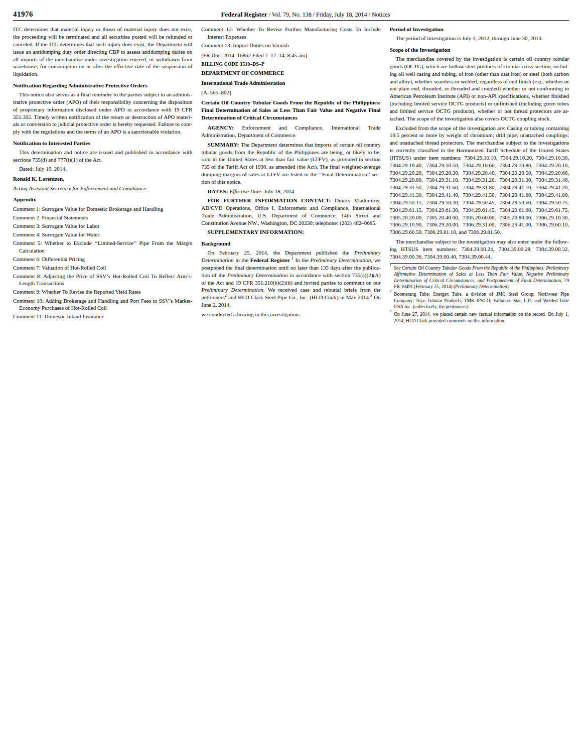41976
Federal Register / Vol. 79, No. 138 / Friday, July 18, 2014 / Notices
ITC determines that material injury or threat of material injury does not exist, the proceeding will be terminated and all securities posted will be refunded or canceled. If the ITC determines that such injury does exist, the Department will issue an antidumping duty order directing CBP to assess antidumping duties on all imports of the merchandise under investigation entered, or withdrawn from warehouse, for consumption on or after the effective date of the suspension of liquidation.
Notification Regarding Administrative Protective Orders
This notice also serves as a final reminder to the parties subject to an administrative protective order (APO) of their responsibility concerning the disposition of proprietary information disclosed under APO in accordance with 19 CFR 351.305. Timely written notification of the return or destruction of APO materials or conversion to judicial protective order is hereby requested. Failure to comply with the regulations and the terms of an APO is a sanctionable violation.
Notification to Interested Parties
This determination and notice are issued and published in accordance with sections 735(d) and 777(i)(1) of the Act.
Dated: July 10, 2014.
Ronald K. Lorentzen,
Acting Assistant Secretary for Enforcement and Compliance.
Appendix
Comment 1: Surrogate Value for Domestic Brokerage and Handling
Comment 2: Financial Statements
Comment 3: Surrogate Value for Labor
Comment 4: Surrogate Value for Water
Comment 5: Whether to Exclude ‘‘Limited-Service’’ Pipe From the Margin Calculation
Comment 6: Differential Pricing
Comment 7: Valuation of Hot-Rolled Coil
Comment 8: Adjusting the Price of SSV’s Hot-Rolled Coil To Reflect Arm’s-Length Transactions
Comment 9: Whether To Revise the Reported Yield Rates
Comment 10: Adding Brokerage and Handling and Port Fees to SSV’s Market-Economy Purchases of Hot-Rolled Coil
Comment 11: Domestic Inland Insurance
Comment 12: Whether To Revise Further Manufacturing Costs To Include Interest Expenses
Comment 13: Import Duties on Varnish
[FR Doc. 2014–16862 Filed 7–17–14; 8:45 am]
BILLING CODE 3510–DS–P
DEPARTMENT OF COMMERCE
International Trade Administration
[A–565–802]
Certain Oil Country Tubular Goods From the Republic of the Philippines: Final Determination of Sales at Less Than Fair Value and Negative Final Determination of Critical Circumstances
AGENCY: Enforcement and Compliance, International Trade Administration, Department of Commerce.
SUMMARY: The Department determines that imports of certain oil country tubular goods from the Republic of the Philippines are being, or likely to be, sold in the United States at less than fair value (LTFV), as provided in section 735 of the Tariff Act of 1930, as amended (the Act). The final weighted-average dumping margins of sales at LTFV are listed in the ‘‘Final Determination’’ section of this notice.
DATES: Effective Date: July 18, 2014.
FOR FURTHER INFORMATION CONTACT: Dmitry Vladimirov, AD/CVD Operations, Office I, Enforcement and Compliance, International Trade Administration, U.S. Department of Commerce, 14th Street and Constitution Avenue NW., Washington, DC 20230; telephone: (202) 482–0665.
SUPPLEMENTARY INFORMATION:
Background
On February 25, 2014, the Department published the Preliminary Determination in the Federal Register.1 In the Preliminary Determination, we postponed the final determination until no later than 135 days after the publication of the Preliminary Determination in accordance with section 735(a)(2)(A) of the Act and 19 CFR 351.210(b)(2)(ii) and invited parties to comment on our Preliminary Determination. We received case and rebuttal briefs from the petitioners2 and HLD Clark Steel Pipe Co., Inc. (HLD Clark) in May 2014.3 On June 2, 2014,
we conducted a hearing in this investigation.
Period of Investigation
The period of investigation is July 1, 2012, through June 30, 2013.
Scope of the Investigation
The merchandise covered by the investigation is certain oil country tubular goods (OCTG), which are hollow steel products of circular cross-section, including oil well casing and tubing, of iron (other than cast iron) or steel (both carbon and alloy), whether seamless or welded, regardless of end finish (e.g., whether or not plain end, threaded, or threaded and coupled) whether or not conforming to American Petroleum Institute (API) or non-API specifications, whether finished (including limited service OCTG products) or unfinished (including green tubes and limited service OCTG products), whether or not thread protectors are attached. The scope of the investigation also covers OCTG coupling stock.
Excluded from the scope of the investigation are: Casing or tubing containing 10.5 percent or more by weight of chromium; drill pipe; unattached couplings; and unattached thread protectors. The merchandise subject to the investigations is currently classified in the Harmonized Tariff Schedule of the United States (HTSUS) under item numbers: 7304.29.10.10, 7304.29.10.20, 7304.29.10.30, 7304.29.10.40, 7304.29.10.50, 7304.29.10.60, 7304.29.10.80, 7304.29.20.10, 7304.29.20.20, 7304.29.20.30, 7304.29.20.40, 7304.29.20.50, 7304.29.20.60, 7304.29.20.80, 7304.29.31.10, 7304.29.31.20, 7304.29.31.30, 7304.29.31.40, 7304.29.31.50, 7304.29.31.60, 7304.29.31.80, 7304.29.41.10, 7304.29.41.20, 7304.29.41.30, 7304.29.41.40, 7304.29.41.50, 7304.29.41.60, 7304.29.41.80, 7304.29.50.15, 7304.29.50.30, 7304.29.50.45, 7304.29.50.60, 7304.29.50.75, 7304.29.61.15, 7304.29.61.30, 7304.29.61.45, 7304.29.61.60, 7304.29.61.75, 7305.20.20.00, 7305.20.40.00, 7305.20.60.00, 7305.20.80.00, 7306.29.10.30, 7306.29.10.90, 7306.29.20.00, 7306.29.31.00, 7306.29.41.00, 7306.29.60.10, 7306.29.60.50, 7306.29.81.10, and 7306.29.81.50.
The merchandise subject to the investigation may also enter under the following HTSUS item numbers: 7304.39.00.24, 7304.39.00.28, 7304.39.00.32, 7304.39.00.36, 7304.39.00.40, 7304.39.00.44,
1 See Certain Oil Country Tubular Goods From the Republic of the Philippines: Preliminary Affirmative Determination of Sales at Less Than Fair Value, Negative Preliminary Determination of Critical Circumstances, and Postponement of Final Determination, 79 FR 10491 (February 25, 2014) (Preliminary Determination).
2 Boomerang Tube; Energex Tube, a division of JMC Steel Group; Northwest Pipe Company; Tejas Tubular Products; TMK IPSCO; Vallourec Star, L.P.; and Welded Tube USA Inc. (collectively, the petitioners).
3 On June 27, 2014, we placed certain new factual information on the record. On July 1, 2014, HLD Clark provided comments on this information.